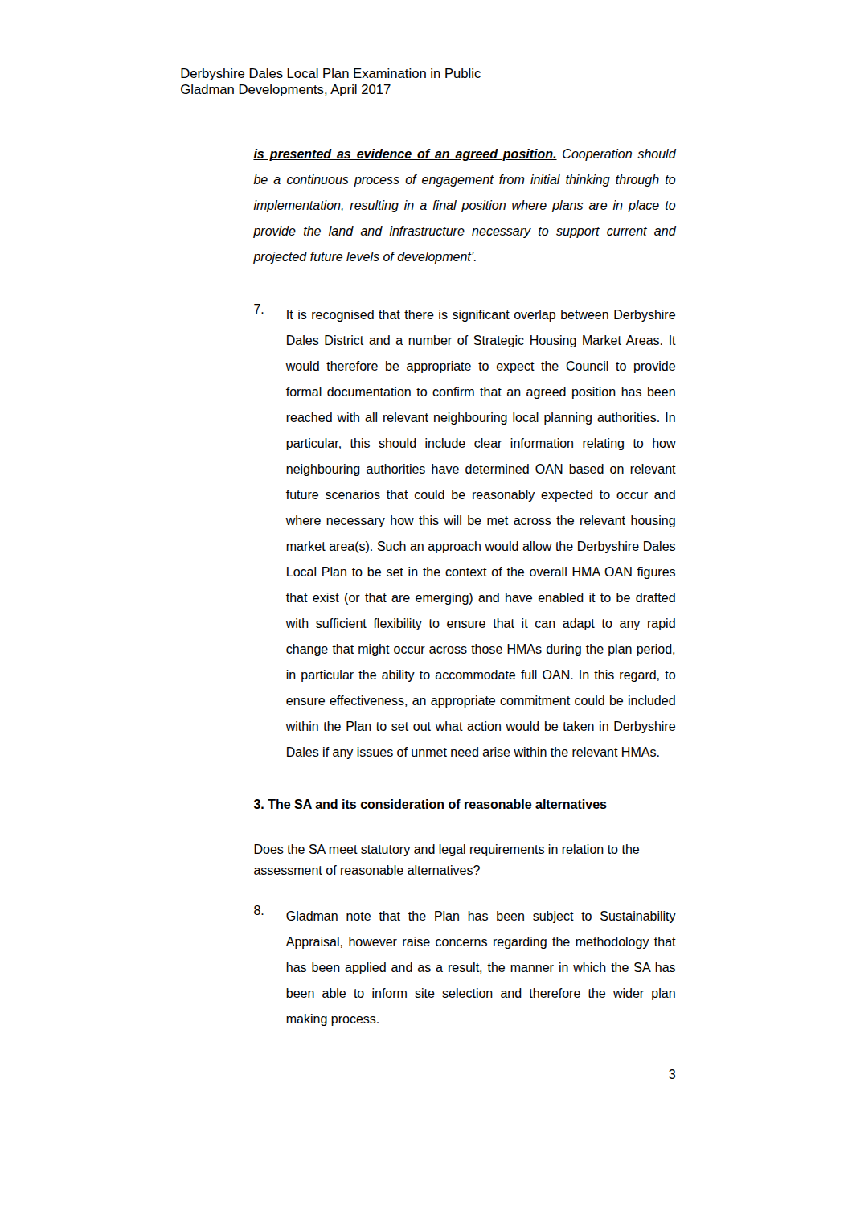Derbyshire Dales Local Plan Examination in Public
Gladman Developments, April 2017
is presented as evidence of an agreed position. Cooperation should be a continuous process of engagement from initial thinking through to implementation, resulting in a final position where plans are in place to provide the land and infrastructure necessary to support current and projected future levels of development’.
7.
It is recognised that there is significant overlap between Derbyshire Dales District and a number of Strategic Housing Market Areas. It would therefore be appropriate to expect the Council to provide formal documentation to confirm that an agreed position has been reached with all relevant neighbouring local planning authorities. In particular, this should include clear information relating to how neighbouring authorities have determined OAN based on relevant future scenarios that could be reasonably expected to occur and where necessary how this will be met across the relevant housing market area(s). Such an approach would allow the Derbyshire Dales Local Plan to be set in the context of the overall HMA OAN figures that exist (or that are emerging) and have enabled it to be drafted with sufficient flexibility to ensure that it can adapt to any rapid change that might occur across those HMAs during the plan period, in particular the ability to accommodate full OAN. In this regard, to ensure effectiveness, an appropriate commitment could be included within the Plan to set out what action would be taken in Derbyshire Dales if any issues of unmet need arise within the relevant HMAs.
3. The SA and its consideration of reasonable alternatives
Does the SA meet statutory and legal requirements in relation to the assessment of reasonable alternatives?
8.
Gladman note that the Plan has been subject to Sustainability Appraisal, however raise concerns regarding the methodology that has been applied and as a result, the manner in which the SA has been able to inform site selection and therefore the wider plan making process.
3